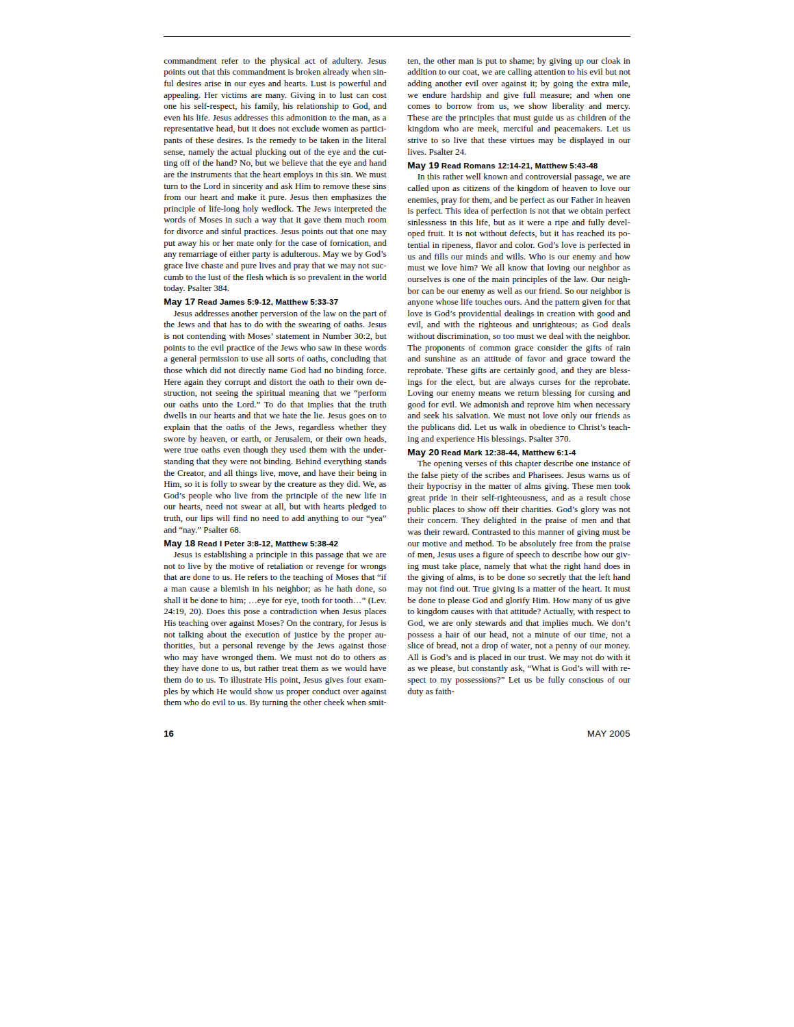commandment refer to the physical act of adultery. Jesus points out that this commandment is broken already when sinful desires arise in our eyes and hearts. Lust is powerful and appealing. Her victims are many. Giving in to lust can cost one his self-respect, his family, his relationship to God, and even his life. Jesus addresses this admonition to the man, as a representative head, but it does not exclude women as participants of these desires. Is the remedy to be taken in the literal sense, namely the actual plucking out of the eye and the cutting off of the hand? No, but we believe that the eye and hand are the instruments that the heart employs in this sin. We must turn to the Lord in sincerity and ask Him to remove these sins from our heart and make it pure. Jesus then emphasizes the principle of life-long holy wedlock. The Jews interpreted the words of Moses in such a way that it gave them much room for divorce and sinful practices. Jesus points out that one may put away his or her mate only for the case of fornication, and any remarriage of either party is adulterous. May we by God’s grace live chaste and pure lives and pray that we may not succumb to the lust of the flesh which is so prevalent in the world today. Psalter 384.
May 17 Read James 5:9-12, Matthew 5:33-37
Jesus addresses another perversion of the law on the part of the Jews and that has to do with the swearing of oaths. Jesus is not contending with Moses’ statement in Number 30:2, but points to the evil practice of the Jews who saw in these words a general permission to use all sorts of oaths, concluding that those which did not directly name God had no binding force. Here again they corrupt and distort the oath to their own destruction, not seeing the spiritual meaning that we “perform our oaths unto the Lord.” To do that implies that the truth dwells in our hearts and that we hate the lie. Jesus goes on to explain that the oaths of the Jews, regardless whether they swore by heaven, or earth, or Jerusalem, or their own heads, were true oaths even though they used them with the understanding that they were not binding. Behind everything stands the Creator, and all things live, move, and have their being in Him, so it is folly to swear by the creature as they did. We, as God’s people who live from the principle of the new life in our hearts, need not swear at all, but with hearts pledged to truth, our lips will find no need to add anything to our “yea” and “nay.” Psalter 68.
May 18 Read I Peter 3:8-12, Matthew 5:38-42
Jesus is establishing a principle in this passage that we are not to live by the motive of retaliation or revenge for wrongs that are done to us. He refers to the teaching of Moses that “if a man cause a blemish in his neighbor; as he hath done, so shall it be done to him; …eye for eye, tooth for tooth…” (Lev. 24:19, 20). Does this pose a contradiction when Jesus places His teaching over against Moses? On the contrary, for Jesus is not talking about the execution of justice by the proper authorities, but a personal revenge by the Jews against those who may have wronged them. We must not do to others as they have done to us, but rather treat them as we would have them do to us. To illustrate His point, Jesus gives four examples by which He would show us proper conduct over against them who do evil to us. By turning the other cheek when smitten, the other man is put to shame; by giving up our cloak in addition to our coat, we are calling attention to his evil but not adding another evil over against it; by going the extra mile, we endure hardship and give full measure; and when one comes to borrow from us, we show liberality and mercy. These are the principles that must guide us as children of the kingdom who are meek, merciful and peacemakers. Let us strive to so live that these virtues may be displayed in our lives. Psalter 24.
May 19 Read Romans 12:14-21, Matthew 5:43-48
In this rather well known and controversial passage, we are called upon as citizens of the kingdom of heaven to love our enemies, pray for them, and be perfect as our Father in heaven is perfect. This idea of perfection is not that we obtain perfect sinlessness in this life, but as it were a ripe and fully developed fruit. It is not without defects, but it has reached its potential in ripeness, flavor and color. God’s love is perfected in us and fills our minds and wills. Who is our enemy and how must we love him? We all know that loving our neighbor as ourselves is one of the main principles of the law. Our neighbor can be our enemy as well as our friend. So our neighbor is anyone whose life touches ours. And the pattern given for that love is God’s providential dealings in creation with good and evil, and with the righteous and unrighteous; as God deals without discrimination, so too must we deal with the neighbor. The proponents of common grace consider the gifts of rain and sunshine as an attitude of favor and grace toward the reprobate. These gifts are certainly good, and they are blessings for the elect, but are always curses for the reprobate. Loving our enemy means we return blessing for cursing and good for evil. We admonish and reprove him when necessary and seek his salvation. We must not love only our friends as the publicans did. Let us walk in obedience to Christ’s teaching and experience His blessings. Psalter 370.
May 20 Read Mark 12:38-44, Matthew 6:1-4
The opening verses of this chapter describe one instance of the false piety of the scribes and Pharisees. Jesus warns us of their hypocrisy in the matter of alms giving. These men took great pride in their self-righteousness, and as a result chose public places to show off their charities. God’s glory was not their concern. They delighted in the praise of men and that was their reward. Contrasted to this manner of giving must be our motive and method. To be absolutely free from the praise of men, Jesus uses a figure of speech to describe how our giving must take place, namely that what the right hand does in the giving of alms, is to be done so secretly that the left hand may not find out. True giving is a matter of the heart. It must be done to please God and glorify Him. How many of us give to kingdom causes with that attitude? Actually, with respect to God, we are only stewards and that implies much. We don’t possess a hair of our head, not a minute of our time, not a slice of bread, not a drop of water, not a penny of our money. All is God’s and is placed in our trust. We may not do with it as we please, but constantly ask, “What is God’s will with respect to my possessions?” Let us be fully conscious of our duty as faith-
16 MAY 2005